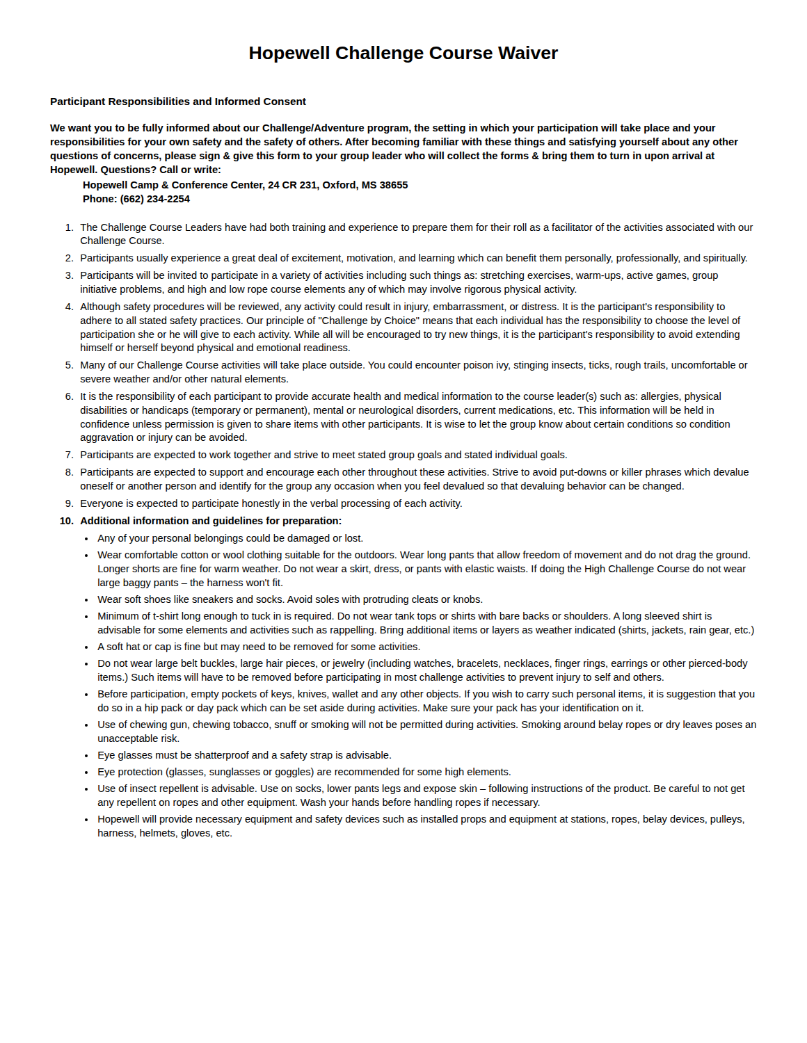Hopewell Challenge Course Waiver
Participant Responsibilities and Informed Consent
We want you to be fully informed about our Challenge/Adventure program, the setting in which your participation will take place and your responsibilities for your own safety and the safety of others. After becoming familiar with these things and satisfying yourself about any other questions of concerns, please sign & give this form to your group leader who will collect the forms & bring them to turn in upon arrival at Hopewell. Questions? Call or write:
Hopewell Camp & Conference Center, 24 CR 231, Oxford, MS 38655
Phone: (662) 234-2254
The Challenge Course Leaders have had both training and experience to prepare them for their roll as a facilitator of the activities associated with our Challenge Course.
Participants usually experience a great deal of excitement, motivation, and learning which can benefit them personally, professionally, and spiritually.
Participants will be invited to participate in a variety of activities including such things as: stretching exercises, warm-ups, active games, group initiative problems, and high and low rope course elements any of which may involve rigorous physical activity.
Although safety procedures will be reviewed, any activity could result in injury, embarrassment, or distress. It is the participant's responsibility to adhere to all stated safety practices. Our principle of "Challenge by Choice" means that each individual has the responsibility to choose the level of participation she or he will give to each activity. While all will be encouraged to try new things, it is the participant's responsibility to avoid extending himself or herself beyond physical and emotional readiness.
Many of our Challenge Course activities will take place outside. You could encounter poison ivy, stinging insects, ticks, rough trails, uncomfortable or severe weather and/or other natural elements.
It is the responsibility of each participant to provide accurate health and medical information to the course leader(s) such as: allergies, physical disabilities or handicaps (temporary or permanent), mental or neurological disorders, current medications, etc. This information will be held in confidence unless permission is given to share items with other participants. It is wise to let the group know about certain conditions so condition aggravation or injury can be avoided.
Participants are expected to work together and strive to meet stated group goals and stated individual goals.
Participants are expected to support and encourage each other throughout these activities. Strive to avoid put-downs or killer phrases which devalue oneself or another person and identify for the group any occasion when you feel devalued so that devaluing behavior can be changed.
Everyone is expected to participate honestly in the verbal processing of each activity.
Additional information and guidelines for preparation:
Any of your personal belongings could be damaged or lost.
Wear comfortable cotton or wool clothing suitable for the outdoors. Wear long pants that allow freedom of movement and do not drag the ground. Longer shorts are fine for warm weather. Do not wear a skirt, dress, or pants with elastic waists. If doing the High Challenge Course do not wear large baggy pants – the harness won't fit.
Wear soft shoes like sneakers and socks. Avoid soles with protruding cleats or knobs.
Minimum of t-shirt long enough to tuck in is required. Do not wear tank tops or shirts with bare backs or shoulders. A long sleeved shirt is advisable for some elements and activities such as rappelling. Bring additional items or layers as weather indicated (shirts, jackets, rain gear, etc.)
A soft hat or cap is fine but may need to be removed for some activities.
Do not wear large belt buckles, large hair pieces, or jewelry (including watches, bracelets, necklaces, finger rings, earrings or other pierced-body items.) Such items will have to be removed before participating in most challenge activities to prevent injury to self and others.
Before participation, empty pockets of keys, knives, wallet and any other objects. If you wish to carry such personal items, it is suggestion that you do so in a hip pack or day pack which can be set aside during activities. Make sure your pack has your identification on it.
Use of chewing gun, chewing tobacco, snuff or smoking will not be permitted during activities. Smoking around belay ropes or dry leaves poses an unacceptable risk.
Eye glasses must be shatterproof and a safety strap is advisable.
Eye protection (glasses, sunglasses or goggles) are recommended for some high elements.
Use of insect repellent is advisable. Use on socks, lower pants legs and expose skin – following instructions of the product. Be careful to not get any repellent on ropes and other equipment. Wash your hands before handling ropes if necessary.
Hopewell will provide necessary equipment and safety devices such as installed props and equipment at stations, ropes, belay devices, pulleys, harness, helmets, gloves, etc.